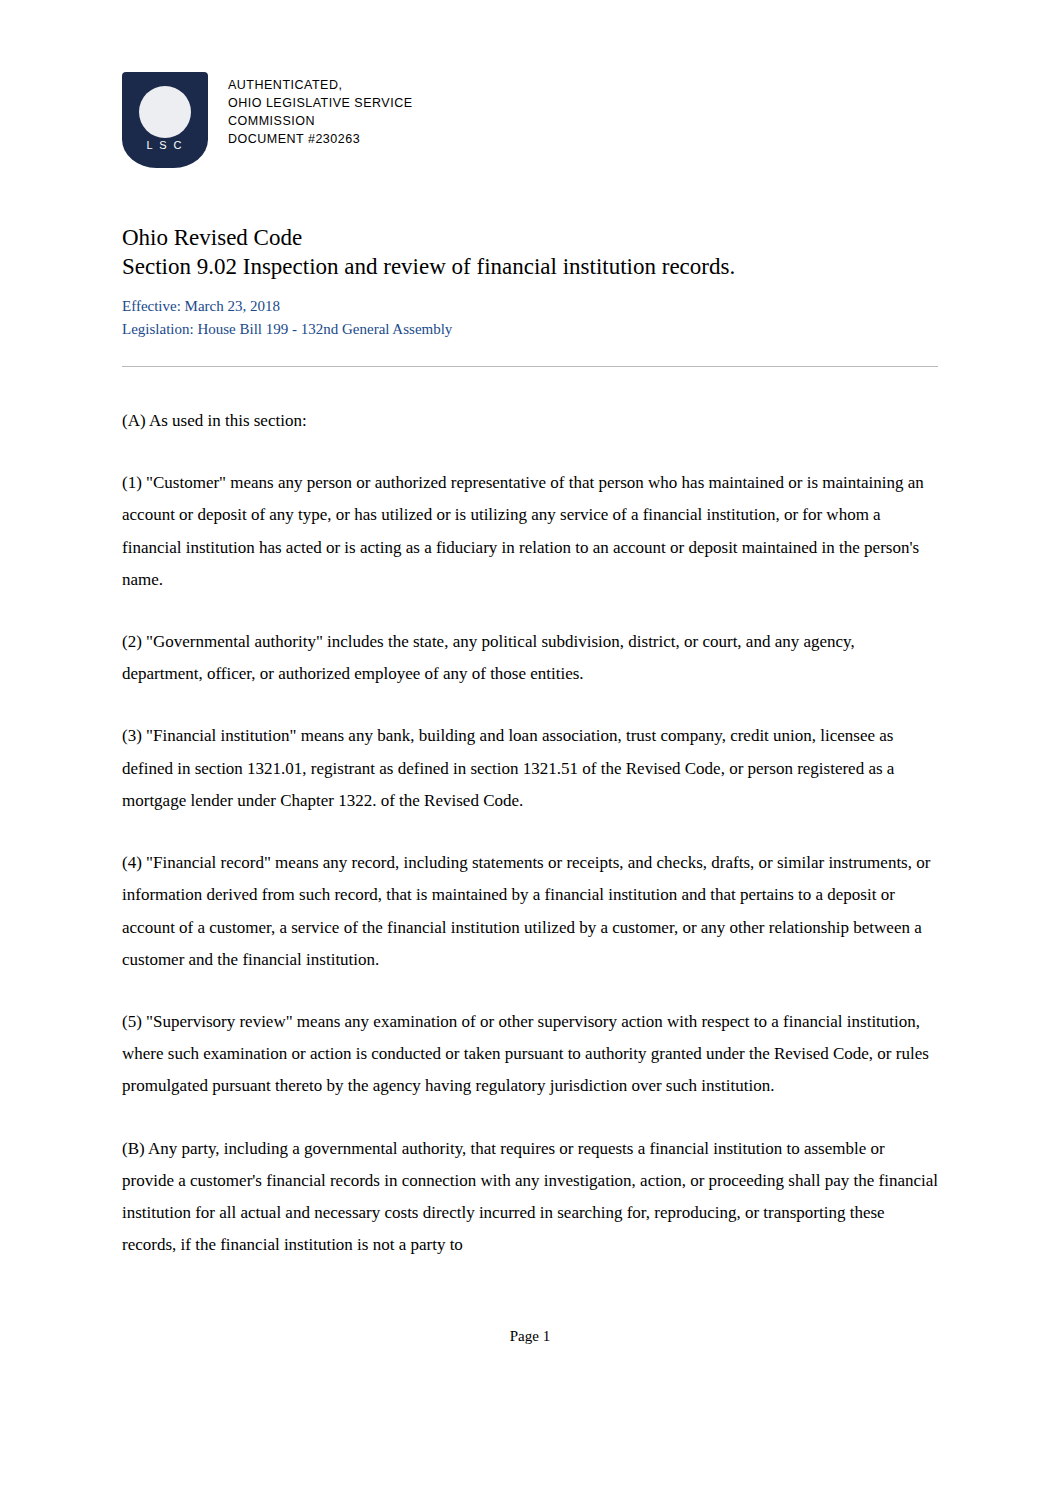AUTHENTICATED,
OHIO LEGISLATIVE SERVICE
COMMISSION
DOCUMENT #230263
Ohio Revised Code Section 9.02 Inspection and review of financial institution records.
Effective: March 23, 2018
Legislation: House Bill 199 - 132nd General Assembly
(A) As used in this section:
(1) "Customer" means any person or authorized representative of that person who has maintained or is maintaining an account or deposit of any type, or has utilized or is utilizing any service of a financial institution, or for whom a financial institution has acted or is acting as a fiduciary in relation to an account or deposit maintained in the person's name.
(2) "Governmental authority" includes the state, any political subdivision, district, or court, and any agency, department, officer, or authorized employee of any of those entities.
(3) "Financial institution" means any bank, building and loan association, trust company, credit union, licensee as defined in section 1321.01, registrant as defined in section 1321.51 of the Revised Code, or person registered as a mortgage lender under Chapter 1322. of the Revised Code.
(4) "Financial record" means any record, including statements or receipts, and checks, drafts, or similar instruments, or information derived from such record, that is maintained by a financial institution and that pertains to a deposit or account of a customer, a service of the financial institution utilized by a customer, or any other relationship between a customer and the financial institution.
(5) "Supervisory review" means any examination of or other supervisory action with respect to a financial institution, where such examination or action is conducted or taken pursuant to authority granted under the Revised Code, or rules promulgated pursuant thereto by the agency having regulatory jurisdiction over such institution.
(B) Any party, including a governmental authority, that requires or requests a financial institution to assemble or provide a customer's financial records in connection with any investigation, action, or proceeding shall pay the financial institution for all actual and necessary costs directly incurred in searching for, reproducing, or transporting these records, if the financial institution is not a party to
Page 1